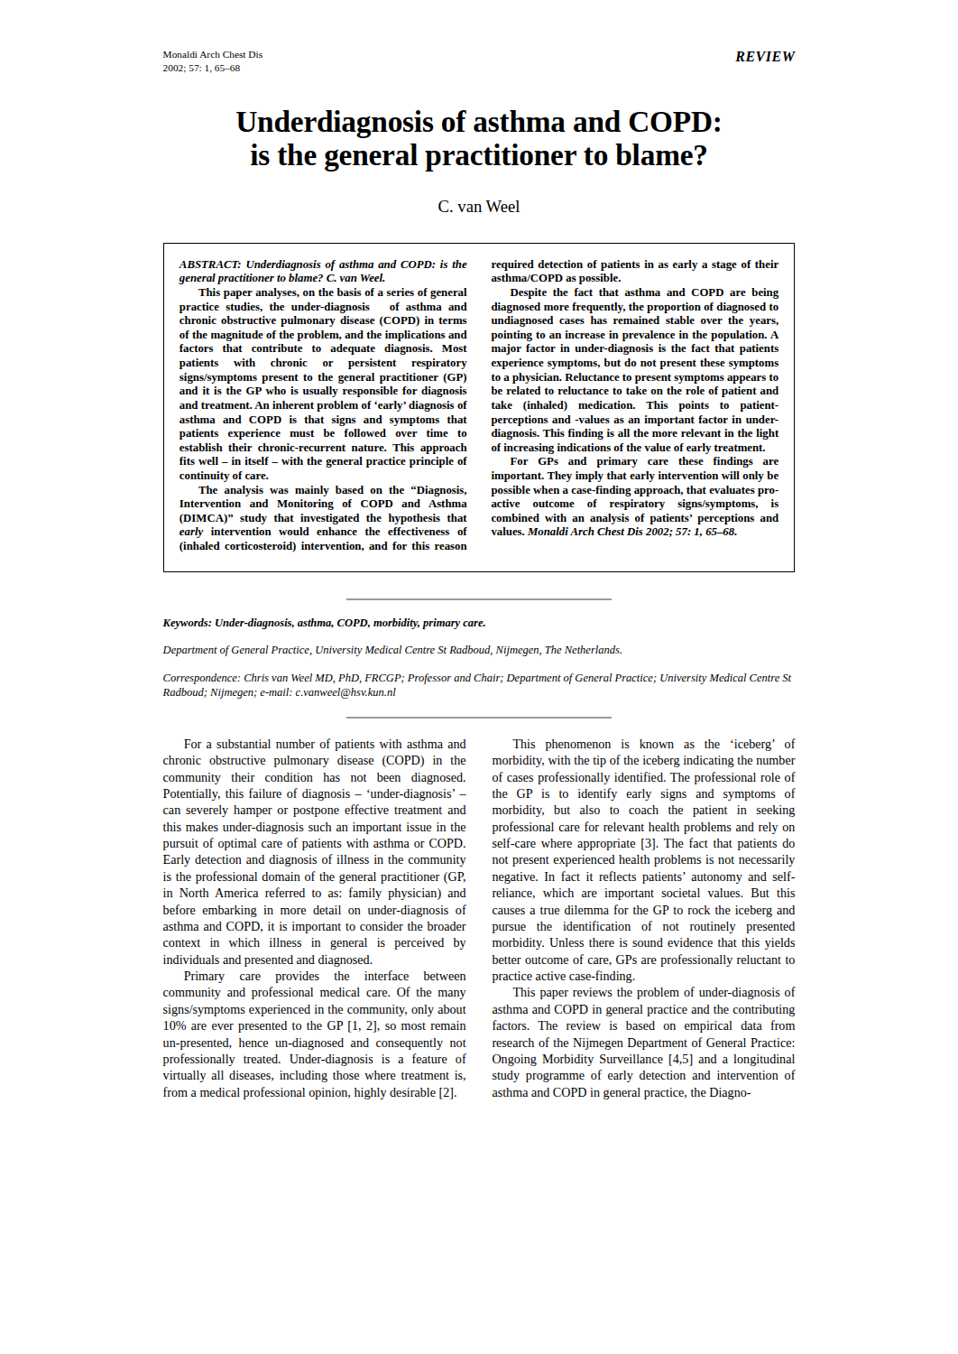Monaldi Arch Chest Dis
2002; 57: 1, 65–68
REVIEW
Underdiagnosis of asthma and COPD:
is the general practitioner to blame?
C. van Weel
ABSTRACT: Underdiagnosis of asthma and COPD: is the general practitioner to blame? C. van Weel.
This paper analyses, on the basis of a series of general practice studies, the under-diagnosis of asthma and chronic obstructive pulmonary disease (COPD) in terms of the magnitude of the problem, and the implications and factors that contribute to adequate diagnosis. Most patients with chronic or persistent respiratory signs/symptoms present to the general practitioner (GP) and it is the GP who is usually responsible for diagnosis and treatment. An inherent problem of ‘early’ diagnosis of asthma and COPD is that signs and symptoms that patients experience must be followed over time to establish their chronic-recurrent nature. This approach fits well – in itself – with the general practice principle of continuity of care.
The analysis was mainly based on the “Diagnosis, Intervention and Monitoring of COPD and Asthma (DIMCA)” study that investigated the hypothesis that early intervention would enhance the effectiveness of (inhaled corticosteroid) intervention, and for this reason required detection of patients in as early a stage of their asthma/COPD as possible.
Despite the fact that asthma and COPD are being diagnosed more frequently, the proportion of diagnosed to undiagnosed cases has remained stable over the years, pointing to an increase in prevalence in the population. A major factor in under-diagnosis is the fact that patients experience symptoms, but do not present these symptoms to a physician. Reluctance to present symptoms appears to be related to reluctance to take on the role of patient and take (inhaled) medication. This points to patient-perceptions and -values as an important factor in under-diagnosis. This finding is all the more relevant in the light of increasing indications of the value of early treatment.
For GPs and primary care these findings are important. They imply that early intervention will only be possible when a case-finding approach, that evaluates pro-active outcome of respiratory signs/symptoms, is combined with an analysis of patients’ perceptions and values. Monaldi Arch Chest Dis 2002; 57: 1, 65–68.
Keywords: Under-diagnosis, asthma, COPD, morbidity, primary care.
Department of General Practice, University Medical Centre St Radboud, Nijmegen, The Netherlands.
Correspondence: Chris van Weel MD, PhD, FRCGP; Professor and Chair; Department of General Practice; University Medical Centre St Radboud; Nijmegen; e-mail: c.vanweel@hsv.kun.nl
For a substantial number of patients with asthma and chronic obstructive pulmonary disease (COPD) in the community their condition has not been diagnosed. Potentially, this failure of diagnosis – ‘under-diagnosis’ – can severely hamper or postpone effective treatment and this makes under-diagnosis such an important issue in the pursuit of optimal care of patients with asthma or COPD. Early detection and diagnosis of illness in the community is the professional domain of the general practitioner (GP, in North America referred to as: family physician) and before embarking in more detail on under-diagnosis of asthma and COPD, it is important to consider the broader context in which illness in general is perceived by individuals and presented and diagnosed.
Primary care provides the interface between community and professional medical care. Of the many signs/symptoms experienced in the community, only about 10% are ever presented to the GP [1, 2], so most remain un-presented, hence un-diagnosed and consequently not professionally treated. Under-diagnosis is a feature of virtually all diseases, including those where treatment is, from a medical professional opinion, highly desirable [2].
This phenomenon is known as the ‘iceberg’ of morbidity, with the tip of the iceberg indicating the number of cases professionally identified. The professional role of the GP is to identify early signs and symptoms of morbidity, but also to coach the patient in seeking professional care for relevant health problems and rely on self-care where appropriate [3]. The fact that patients do not present experienced health problems is not necessarily negative. In fact it reflects patients’ autonomy and self-reliance, which are important societal values. But this causes a true dilemma for the GP to rock the iceberg and pursue the identification of not routinely presented morbidity. Unless there is sound evidence that this yields better outcome of care, GPs are professionally reluctant to practice active case-finding.
This paper reviews the problem of under-diagnosis of asthma and COPD in general practice and the contributing factors. The review is based on empirical data from research of the Nijmegen Department of General Practice: Ongoing Morbidity Surveillance [4,5] and a longitudinal study programme of early detection and intervention of asthma and COPD in general practice, the Diagno-